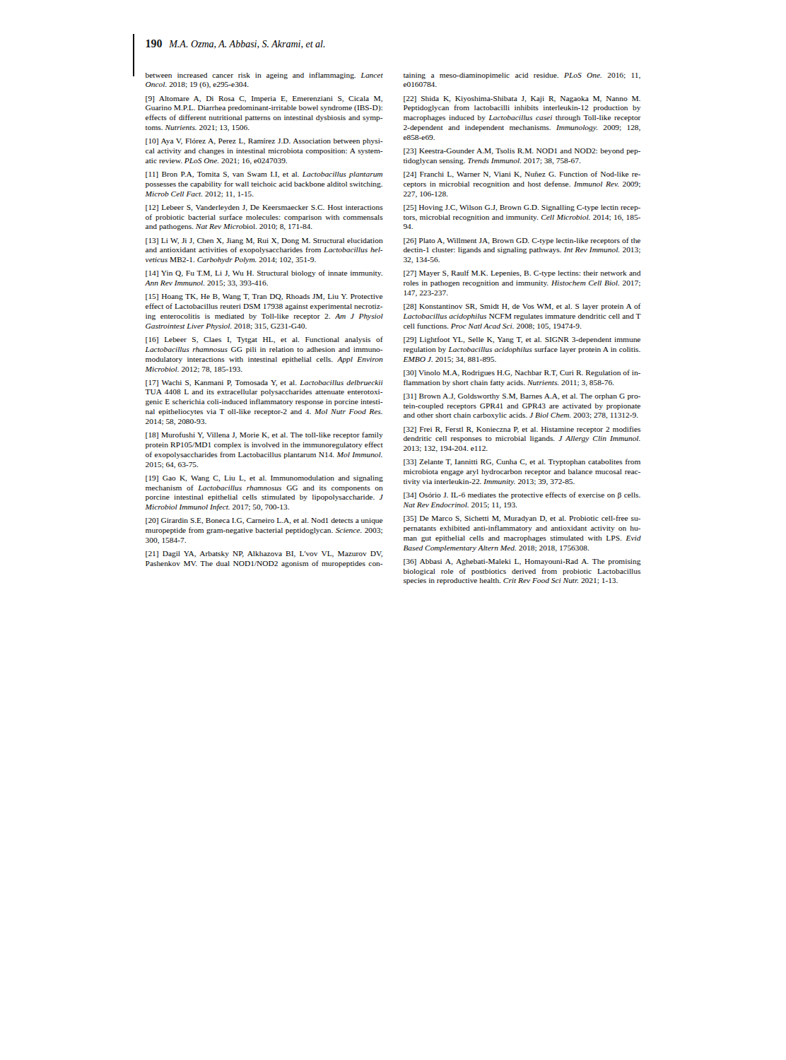190 M.A. Ozma, A. Abbasi, S. Akrami, et al.
between increased cancer risk in ageing and inflammaging. Lancet Oncol. 2018; 19 (6), e295-e304.
[9] Altomare A, Di Rosa C, Imperia E, Emerenziani S, Cicala M, Guarino M.P.L. Diarrhea predominant-irritable bowel syndrome (IBS-D): effects of different nutritional patterns on intestinal dysbiosis and symptoms. Nutrients. 2021; 13, 1506.
[10] Aya V, Flórez A, Perez L, Ramírez J.D. Association between physical activity and changes in intestinal microbiota composition: A systematic review. PLoS One. 2021; 16, e0247039.
[11] Bron P.A, Tomita S, van Swam I.I, et al. Lactobacillus plantarum possesses the capability for wall teichoic acid backbone alditol switching. Microb Cell Fact. 2012; 11, 1-15.
[12] Lebeer S, Vanderleyden J, De Keersmaecker S.C. Host interactions of probiotic bacterial surface molecules: comparison with commensals and pathogens. Nat Rev Microbiol. 2010; 8, 171-84.
[13] Li W, Ji J, Chen X, Jiang M, Rui X, Dong M. Structural elucidation and antioxidant activities of exopolysaccharides from Lactobacillus helveticus MB2-1. Carbohydr Polym. 2014; 102, 351-9.
[14] Yin Q, Fu T.M, Li J, Wu H. Structural biology of innate immunity. Ann Rev Immunol. 2015; 33, 393-416.
[15] Hoang TK, He B, Wang T, Tran DQ, Rhoads JM, Liu Y. Protective effect of Lactobacillus reuteri DSM 17938 against experimental necrotizing enterocolitis is mediated by Toll-like receptor 2. Am J Physiol Gastrointest Liver Physiol. 2018; 315, G231-G40.
[16] Lebeer S, Claes I, Tytgat HL, et al. Functional analysis of Lactobacillus rhamnosus GG pili in relation to adhesion and immunomodulatory interactions with intestinal epithelial cells. Appl Environ Microbiol. 2012; 78, 185-193.
[17] Wachi S, Kanmani P, Tomosada Y, et al. Lactobacillus delbrueckii TUA 4408 L and its extracellular polysaccharides attenuate enterotoxigenic E scherichia coli-induced inflammatory response in porcine intestinal epitheliocytes via T oll-like receptor-2 and 4. Mol Nutr Food Res. 2014; 58, 2080-93.
[18] Murofushi Y, Villena J, Morie K, et al. The toll-like receptor family protein RP105/MD1 complex is involved in the immunoregulatory effect of exopolysaccharides from Lactobacillus plantarum N14. Mol Immunol. 2015; 64, 63-75.
[19] Gao K, Wang C, Liu L, et al. Immunomodulation and signaling mechanism of Lactobacillus rhamnosus GG and its components on porcine intestinal epithelial cells stimulated by lipopolysaccharide. J Microbiol Immunol Infect. 2017; 50, 700-13.
[20] Girardin S.E, Boneca I.G, Carneiro L.A, et al. Nod1 detects a unique muropeptide from gram-negative bacterial peptidoglycan. Science. 2003; 300, 1584-7.
[21] Dagil YA, Arbatsky NP, Alkhazova BI, L'vov VL, Mazurov DV, Pashenkov MV. The dual NOD1/NOD2 agonism of muropeptides containing a meso-diaminopimelic acid residue. PLoS One. 2016; 11, e0160784.
[22] Shida K, Kiyoshima-Shibata J, Kaji R, Nagaoka M, Nanno M. Peptidoglycan from lactobacilli inhibits interleukin-12 production by macrophages induced by Lactobacillus casei through Toll-like receptor 2-dependent and independent mechanisms. Immunology. 2009; 128, e858-e69.
[23] Keestra-Gounder A.M, Tsolis R.M. NOD1 and NOD2: beyond peptidoglycan sensing. Trends Immunol. 2017; 38, 758-67.
[24] Franchi L, Warner N, Viani K, Nuñez G. Function of Nod-like receptors in microbial recognition and host defense. Immunol Rev. 2009; 227, 106-128.
[25] Hoving J.C, Wilson G.J, Brown G.D. Signalling C-type lectin receptors, microbial recognition and immunity. Cell Microbiol. 2014; 16, 185-94.
[26] Plato A, Willment JA, Brown GD. C-type lectin-like receptors of the dectin-1 cluster: ligands and signaling pathways. Int Rev Immunol. 2013; 32, 134-56.
[27] Mayer S, Raulf M.K. Lepenies, B. C-type lectins: their network and roles in pathogen recognition and immunity. Histochem Cell Biol. 2017; 147, 223-237.
[28] Konstantinov SR, Smidt H, de Vos WM, et al. S layer protein A of Lactobacillus acidophilus NCFM regulates immature dendritic cell and T cell functions. Proc Natl Acad Sci. 2008; 105, 19474-9.
[29] Lightfoot YL, Selle K, Yang T, et al. SIGNR 3-dependent immune regulation by Lactobacillus acidophilus surface layer protein A in colitis. EMBO J. 2015; 34, 881-895.
[30] Vinolo M.A, Rodrigues H.G, Nachbar R.T, Curi R. Regulation of inflammation by short chain fatty acids. Nutrients. 2011; 3, 858-76.
[31] Brown A.J, Goldsworthy S.M, Barnes A.A, et al. The orphan G protein-coupled receptors GPR41 and GPR43 are activated by propionate and other short chain carboxylic acids. J Biol Chem. 2003; 278, 11312-9.
[32] Frei R, Ferstl R, Konieczna P, et al. Histamine receptor 2 modifies dendritic cell responses to microbial ligands. J Allergy Clin Immunol. 2013; 132, 194-204. e112.
[33] Zelante T, Iannitti RG, Cunha C, et al. Tryptophan catabolites from microbiota engage aryl hydrocarbon receptor and balance mucosal reactivity via interleukin-22. Immunity. 2013; 39, 372-85.
[34] Osório J. IL-6 mediates the protective effects of exercise on β cells. Nat Rev Endocrinol. 2015; 11, 193.
[35] De Marco S, Sichetti M, Muradyan D, et al. Probiotic cell-free supernatants exhibited anti-inflammatory and antioxidant activity on human gut epithelial cells and macrophages stimulated with LPS. Evid Based Complementary Altern Med. 2018; 2018, 1756308.
[36] Abbasi A, Aghebati-Maleki L, Homayouni-Rad A. The promising biological role of postbiotics derived from probiotic Lactobacillus species in reproductive health. Crit Rev Food Sci Nutr. 2021; 1-13.